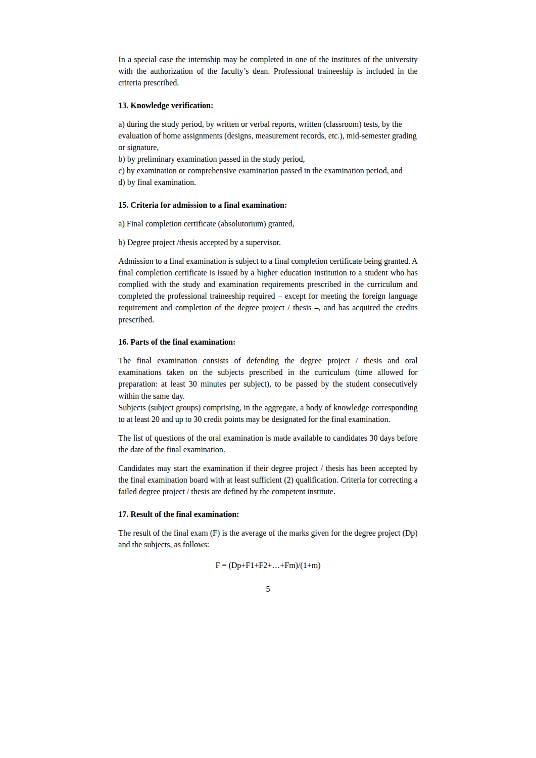In a special case the internship may be completed in one of the institutes of the university with the authorization of the faculty’s dean. Professional traineeship is included in the criteria prescribed.
13. Knowledge verification:
a) during the study period, by written or verbal reports, written (classroom) tests, by the evaluation of home assignments (designs, measurement records, etc.), mid-semester grading or signature,
b) by preliminary examination passed in the study period,
c) by examination or comprehensive examination passed in the examination period, and
d) by final examination.
15. Criteria for admission to a final examination:
a) Final completion certificate (absolutorium) granted,
b) Degree project /thesis accepted by a supervisor.
Admission to a final examination is subject to a final completion certificate being granted. A final completion certificate is issued by a higher education institution to a student who has complied with the study and examination requirements prescribed in the curriculum and completed the professional traineeship required – except for meeting the foreign language requirement and completion of the degree project / thesis –, and has acquired the credits prescribed.
16. Parts of the final examination:
The final examination consists of defending the degree project / thesis and oral examinations taken on the subjects prescribed in the curriculum (time allowed for preparation: at least 30 minutes per subject), to be passed by the student consecutively within the same day.
Subjects (subject groups) comprising, in the aggregate, a body of knowledge corresponding to at least 20 and up to 30 credit points may be designated for the final examination.
The list of questions of the oral examination is made available to candidates 30 days before the date of the final examination.
Candidates may start the examination if their degree project / thesis has been accepted by the final examination board with at least sufficient (2) qualification. Criteria for correcting a failed degree project / thesis are defined by the competent institute.
17. Result of the final examination:
The result of the final exam (F) is the average of the marks given for the degree project (Dp) and the subjects, as follows:
F = (Dp+F1+F2+…+Fm)/(1+m)
5